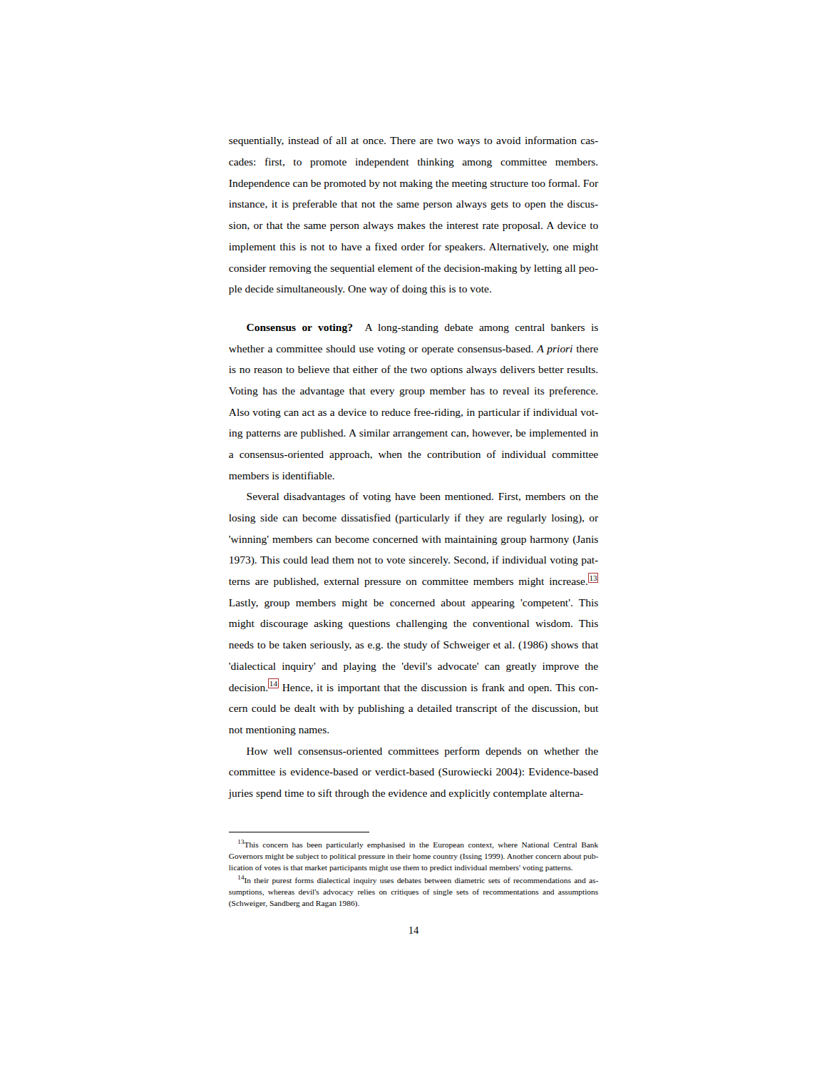sequentially, instead of all at once. There are two ways to avoid information cascades: first, to promote independent thinking among committee members. Independence can be promoted by not making the meeting structure too formal. For instance, it is preferable that not the same person always gets to open the discussion, or that the same person always makes the interest rate proposal. A device to implement this is not to have a fixed order for speakers. Alternatively, one might consider removing the sequential element of the decision-making by letting all people decide simultaneously. One way of doing this is to vote.
Consensus or voting? A long-standing debate among central bankers is whether a committee should use voting or operate consensus-based. A priori there is no reason to believe that either of the two options always delivers better results. Voting has the advantage that every group member has to reveal its preference. Also voting can act as a device to reduce free-riding, in particular if individual voting patterns are published. A similar arrangement can, however, be implemented in a consensus-oriented approach, when the contribution of individual committee members is identifiable.
Several disadvantages of voting have been mentioned. First, members on the losing side can become dissatisfied (particularly if they are regularly losing), or 'winning' members can become concerned with maintaining group harmony (Janis 1973). This could lead them not to vote sincerely. Second, if individual voting patterns are published, external pressure on committee members might increase.13 Lastly, group members might be concerned about appearing 'competent'. This might discourage asking questions challenging the conventional wisdom. This needs to be taken seriously, as e.g. the study of Schweiger et al. (1986) shows that 'dialectical inquiry' and playing the 'devil's advocate' can greatly improve the decision.14 Hence, it is important that the discussion is frank and open. This concern could be dealt with by publishing a detailed transcript of the discussion, but not mentioning names.
How well consensus-oriented committees perform depends on whether the committee is evidence-based or verdict-based (Surowiecki 2004): Evidence-based juries spend time to sift through the evidence and explicitly contemplate alterna-
13This concern has been particularly emphasised in the European context, where National Central Bank Governors might be subject to political pressure in their home country (Issing 1999). Another concern about publication of votes is that market participants might use them to predict individual members' voting patterns.
14In their purest forms dialectical inquiry uses debates between diametric sets of recommendations and assumptions, whereas devil's advocacy relies on critiques of single sets of recommentations and assumptions (Schweiger, Sandberg and Ragan 1986).
14